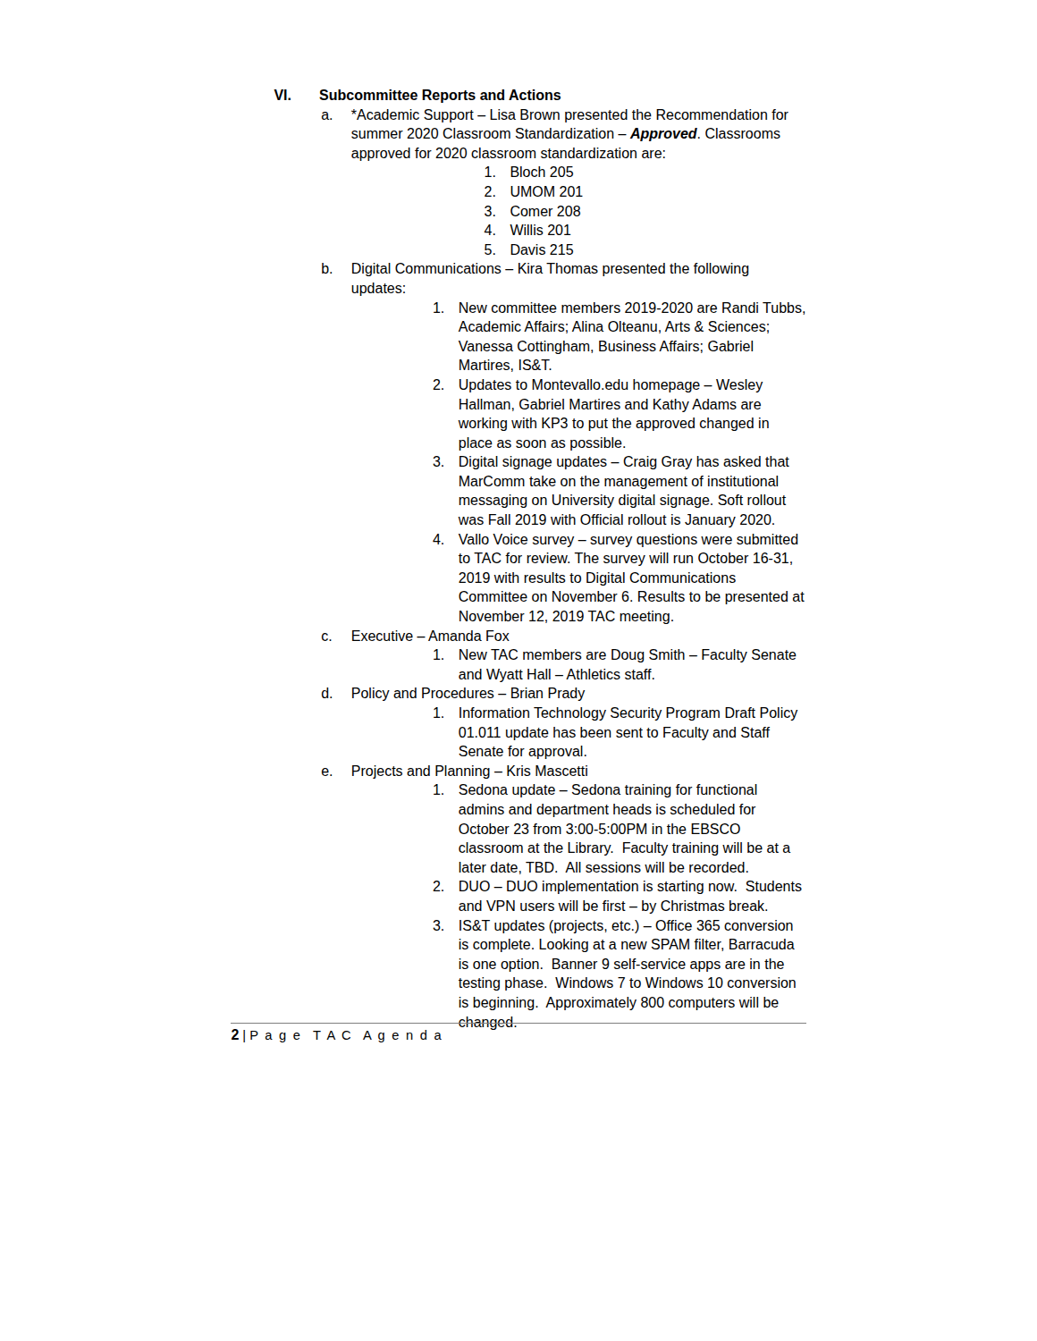VI. Subcommittee Reports and Actions
a. *Academic Support – Lisa Brown presented the Recommendation for summer 2020 Classroom Standardization – Approved. Classrooms approved for 2020 classroom standardization are:
1. Bloch 205
2. UMOM 201
3. Comer 208
4. Willis 201
5. Davis 215
b. Digital Communications – Kira Thomas presented the following updates:
1. New committee members 2019-2020 are Randi Tubbs, Academic Affairs; Alina Olteanu, Arts & Sciences; Vanessa Cottingham, Business Affairs; Gabriel Martires, IS&T.
2. Updates to Montevallo.edu homepage – Wesley Hallman, Gabriel Martires and Kathy Adams are working with KP3 to put the approved changed in place as soon as possible.
3. Digital signage updates – Craig Gray has asked that MarComm take on the management of institutional messaging on University digital signage. Soft rollout was Fall 2019 with Official rollout is January 2020.
4. Vallo Voice survey – survey questions were submitted to TAC for review. The survey will run October 16-31, 2019 with results to Digital Communications Committee on November 6. Results to be presented at November 12, 2019 TAC meeting.
c. Executive – Amanda Fox
1. New TAC members are Doug Smith – Faculty Senate and Wyatt Hall – Athletics staff.
d. Policy and Procedures – Brian Prady
1. Information Technology Security Program Draft Policy 01.011 update has been sent to Faculty and Staff Senate for approval.
e. Projects and Planning – Kris Mascetti
1. Sedona update – Sedona training for functional admins and department heads is scheduled for October 23 from 3:00-5:00PM in the EBSCO classroom at the Library. Faculty training will be at a later date, TBD. All sessions will be recorded.
2. DUO – DUO implementation is starting now. Students and VPN users will be first – by Christmas break.
3. IS&T updates (projects, etc.) – Office 365 conversion is complete. Looking at a new SPAM filter, Barracuda is one option. Banner 9 self-service apps are in the testing phase. Windows 7 to Windows 10 conversion is beginning. Approximately 800 computers will be changed.
2 | P a g e T A C A g e n d a